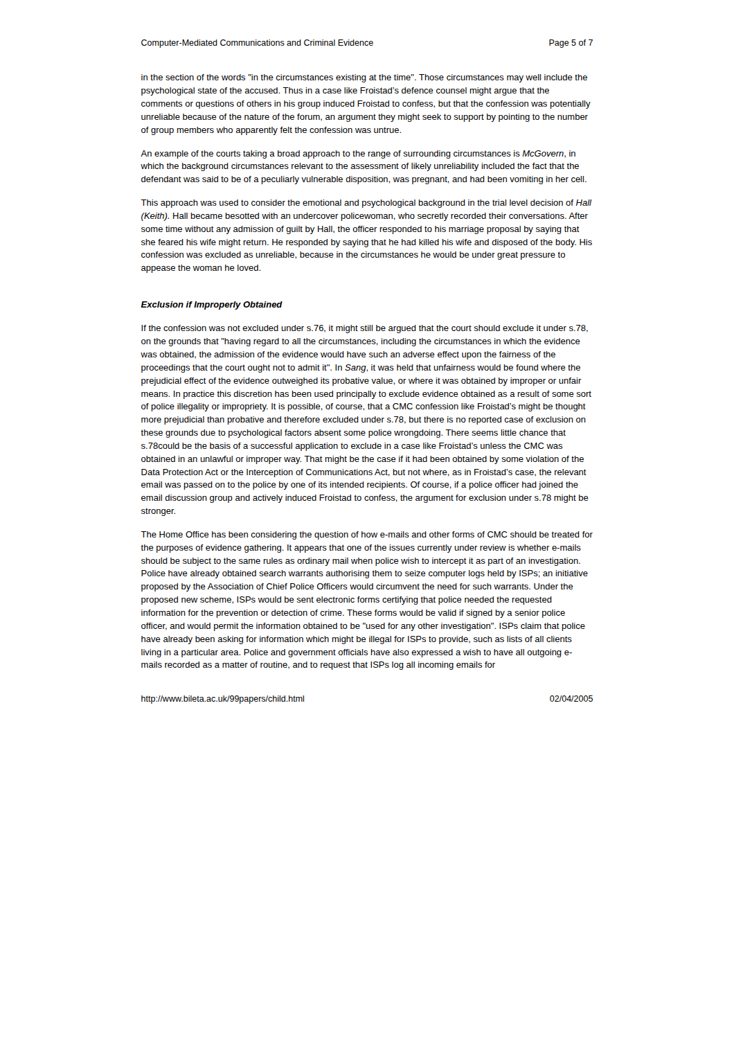Computer-Mediated Communications and Criminal Evidence Page 5 of 7
in the section of the words "in the circumstances existing at the time". Those circumstances may well include the psychological state of the accused. Thus in a case like Froistad’s defence counsel might argue that the comments or questions of others in his group induced Froistad to confess, but that the confession was potentially unreliable because of the nature of the forum, an argument they might seek to support by pointing to the number of group members who apparently felt the confession was untrue.
An example of the courts taking a broad approach to the range of surrounding circumstances is McGovern, in which the background circumstances relevant to the assessment of likely unreliability included the fact that the defendant was said to be of a peculiarly vulnerable disposition, was pregnant, and had been vomiting in her cell.
This approach was used to consider the emotional and psychological background in the trial level decision of Hall (Keith). Hall became besotted with an undercover policewoman, who secretly recorded their conversations. After some time without any admission of guilt by Hall, the officer responded to his marriage proposal by saying that she feared his wife might return. He responded by saying that he had killed his wife and disposed of the body. His confession was excluded as unreliable, because in the circumstances he would be under great pressure to appease the woman he loved.
Exclusion if Improperly Obtained
If the confession was not excluded under s.76, it might still be argued that the court should exclude it under s.78, on the grounds that "having regard to all the circumstances, including the circumstances in which the evidence was obtained, the admission of the evidence would have such an adverse effect upon the fairness of the proceedings that the court ought not to admit it". In Sang, it was held that unfairness would be found where the prejudicial effect of the evidence outweighed its probative value, or where it was obtained by improper or unfair means. In practice this discretion has been used principally to exclude evidence obtained as a result of some sort of police illegality or impropriety. It is possible, of course, that a CMC confession like Froistad’s might be thought more prejudicial than probative and therefore excluded under s.78, but there is no reported case of exclusion on these grounds due to psychological factors absent some police wrongdoing. There seems little chance that s.78could be the basis of a successful application to exclude in a case like Froistad’s unless the CMC was obtained in an unlawful or improper way. That might be the case if it had been obtained by some violation of the Data Protection Act or the Interception of Communications Act, but not where, as in Froistad’s case, the relevant email was passed on to the police by one of its intended recipients. Of course, if a police officer had joined the email discussion group and actively induced Froistad to confess, the argument for exclusion under s.78 might be stronger.
The Home Office has been considering the question of how e-mails and other forms of CMC should be treated for the purposes of evidence gathering. It appears that one of the issues currently under review is whether e-mails should be subject to the same rules as ordinary mail when police wish to intercept it as part of an investigation. Police have already obtained search warrants authorising them to seize computer logs held by ISPs; an initiative proposed by the Association of Chief Police Officers would circumvent the need for such warrants. Under the proposed new scheme, ISPs would be sent electronic forms certifying that police needed the requested information for the prevention or detection of crime. These forms would be valid if signed by a senior police officer, and would permit the information obtained to be "used for any other investigation". ISPs claim that police have already been asking for information which might be illegal for ISPs to provide, such as lists of all clients living in a particular area. Police and government officials have also expressed a wish to have all outgoing e-mails recorded as a matter of routine, and to request that ISPs log all incoming emails for
http://www.bileta.ac.uk/99papers/child.html 02/04/2005